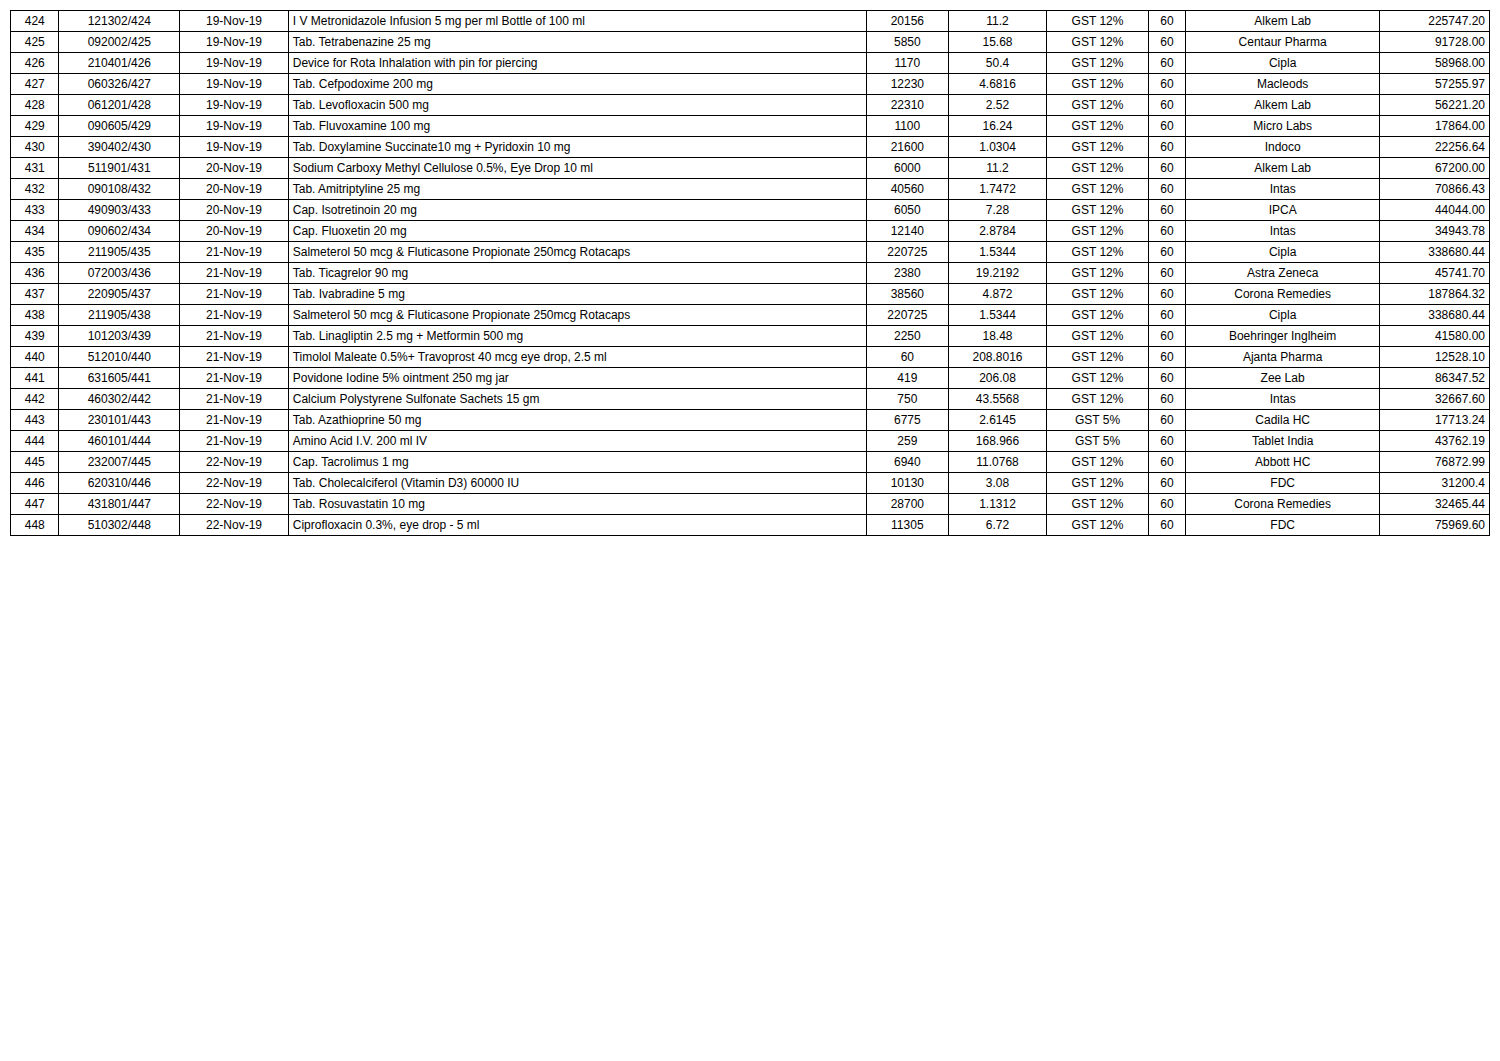| 424 | 121302/424 | 19-Nov-19 | I V Metronidazole Infusion 5 mg per ml Bottle of 100 ml | 20156 | 11.2 | GST 12% | 60 | Alkem Lab | 225747.20 |
| 425 | 092002/425 | 19-Nov-19 | Tab. Tetrabenazine 25 mg | 5850 | 15.68 | GST 12% | 60 | Centaur Pharma | 91728.00 |
| 426 | 210401/426 | 19-Nov-19 | Device for Rota Inhalation with pin for piercing | 1170 | 50.4 | GST 12% | 60 | Cipla | 58968.00 |
| 427 | 060326/427 | 19-Nov-19 | Tab. Cefpodoxime 200 mg | 12230 | 4.6816 | GST 12% | 60 | Macleods | 57255.97 |
| 428 | 061201/428 | 19-Nov-19 | Tab. Levofloxacin 500 mg | 22310 | 2.52 | GST 12% | 60 | Alkem Lab | 56221.20 |
| 429 | 090605/429 | 19-Nov-19 | Tab. Fluvoxamine 100 mg | 1100 | 16.24 | GST 12% | 60 | Micro Labs | 17864.00 |
| 430 | 390402/430 | 19-Nov-19 | Tab. Doxylamine Succinate10 mg + Pyridoxin 10 mg | 21600 | 1.0304 | GST 12% | 60 | Indoco | 22256.64 |
| 431 | 511901/431 | 20-Nov-19 | Sodium Carboxy Methyl Cellulose 0.5%, Eye Drop 10 ml | 6000 | 11.2 | GST 12% | 60 | Alkem Lab | 67200.00 |
| 432 | 090108/432 | 20-Nov-19 | Tab. Amitriptyline 25 mg | 40560 | 1.7472 | GST 12% | 60 | Intas | 70866.43 |
| 433 | 490903/433 | 20-Nov-19 | Cap. Isotretinoin 20 mg | 6050 | 7.28 | GST 12% | 60 | IPCA | 44044.00 |
| 434 | 090602/434 | 20-Nov-19 | Cap. Fluoxetin 20 mg | 12140 | 2.8784 | GST 12% | 60 | Intas | 34943.78 |
| 435 | 211905/435 | 21-Nov-19 | Salmeterol 50 mcg & Fluticasone Propionate 250mcg Rotacaps | 220725 | 1.5344 | GST 12% | 60 | Cipla | 338680.44 |
| 436 | 072003/436 | 21-Nov-19 | Tab. Ticagrelor 90 mg | 2380 | 19.2192 | GST 12% | 60 | Astra Zeneca | 45741.70 |
| 437 | 220905/437 | 21-Nov-19 | Tab. Ivabradine 5 mg | 38560 | 4.872 | GST 12% | 60 | Corona Remedies | 187864.32 |
| 438 | 211905/438 | 21-Nov-19 | Salmeterol 50 mcg & Fluticasone Propionate 250mcg Rotacaps | 220725 | 1.5344 | GST 12% | 60 | Cipla | 338680.44 |
| 439 | 101203/439 | 21-Nov-19 | Tab. Linagliptin 2.5 mg + Metformin 500 mg | 2250 | 18.48 | GST 12% | 60 | Boehringer Inglheim | 41580.00 |
| 440 | 512010/440 | 21-Nov-19 | Timolol Maleate 0.5%+ Travoprost 40 mcg eye drop, 2.5 ml | 60 | 208.8016 | GST 12% | 60 | Ajanta Pharma | 12528.10 |
| 441 | 631605/441 | 21-Nov-19 | Povidone Iodine 5% ointment 250 mg jar | 419 | 206.08 | GST 12% | 60 | Zee Lab | 86347.52 |
| 442 | 460302/442 | 21-Nov-19 | Calcium Polystyrene Sulfonate Sachets 15 gm | 750 | 43.5568 | GST 12% | 60 | Intas | 32667.60 |
| 443 | 230101/443 | 21-Nov-19 | Tab. Azathioprine 50 mg | 6775 | 2.6145 | GST 5% | 60 | Cadila HC | 17713.24 |
| 444 | 460101/444 | 21-Nov-19 | Amino Acid I.V. 200 ml IV | 259 | 168.966 | GST 5% | 60 | Tablet India | 43762.19 |
| 445 | 232007/445 | 22-Nov-19 | Cap. Tacrolimus 1 mg | 6940 | 11.0768 | GST 12% | 60 | Abbott HC | 76872.99 |
| 446 | 620310/446 | 22-Nov-19 | Tab. Cholecalciferol (Vitamin D3) 60000 IU | 10130 | 3.08 | GST 12% | 60 | FDC | 31200.4 |
| 447 | 431801/447 | 22-Nov-19 | Tab. Rosuvastatin 10 mg | 28700 | 1.1312 | GST 12% | 60 | Corona Remedies | 32465.44 |
| 448 | 510302/448 | 22-Nov-19 | Ciprofloxacin 0.3%, eye drop - 5 ml | 11305 | 6.72 | GST 12% | 60 | FDC | 75969.60 |